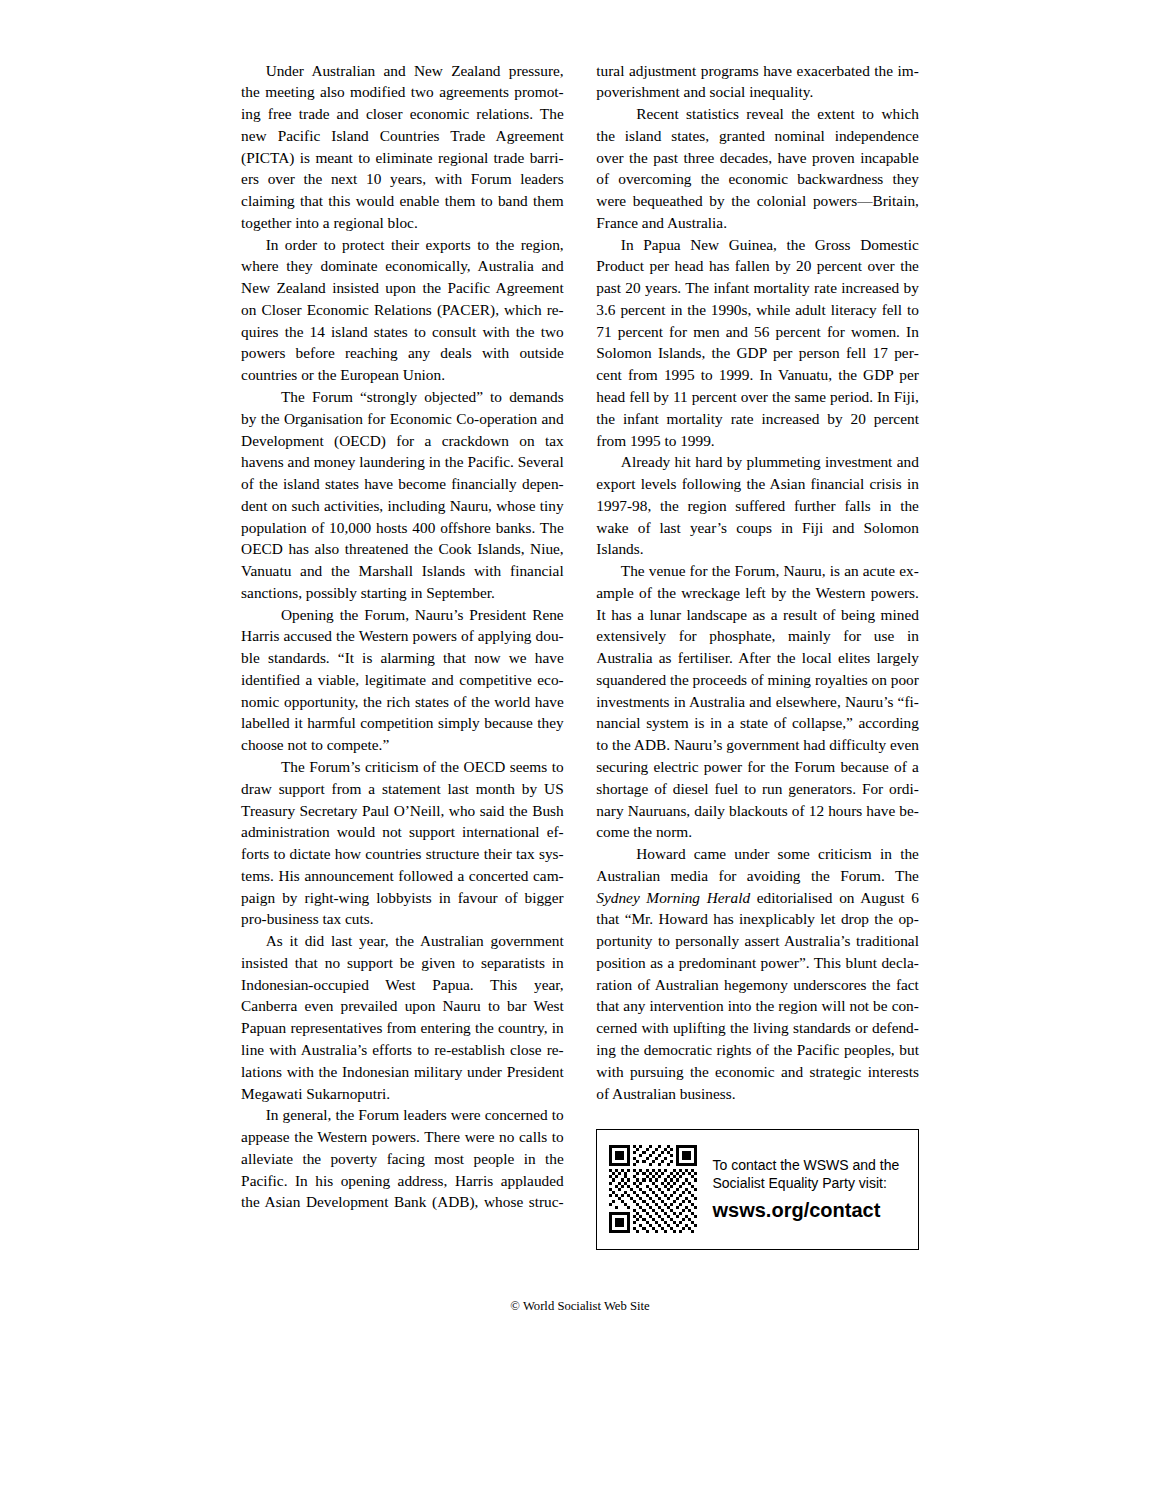Under Australian and New Zealand pressure, the meeting also modified two agreements promoting free trade and closer economic relations. The new Pacific Island Countries Trade Agreement (PICTA) is meant to eliminate regional trade barriers over the next 10 years, with Forum leaders claiming that this would enable them to band them together into a regional bloc.
In order to protect their exports to the region, where they dominate economically, Australia and New Zealand insisted upon the Pacific Agreement on Closer Economic Relations (PACER), which requires the 14 island states to consult with the two powers before reaching any deals with outside countries or the European Union.
The Forum “strongly objected” to demands by the Organisation for Economic Co-operation and Development (OECD) for a crackdown on tax havens and money laundering in the Pacific. Several of the island states have become financially dependent on such activities, including Nauru, whose tiny population of 10,000 hosts 400 offshore banks. The OECD has also threatened the Cook Islands, Niue, Vanuatu and the Marshall Islands with financial sanctions, possibly starting in September.
Opening the Forum, Nauru’s President Rene Harris accused the Western powers of applying double standards. “It is alarming that now we have identified a viable, legitimate and competitive economic opportunity, the rich states of the world have labelled it harmful competition simply because they choose not to compete.”
The Forum’s criticism of the OECD seems to draw support from a statement last month by US Treasury Secretary Paul O’Neill, who said the Bush administration would not support international efforts to dictate how countries structure their tax systems. His announcement followed a concerted campaign by right-wing lobbyists in favour of bigger pro-business tax cuts.
As it did last year, the Australian government insisted that no support be given to separatists in Indonesian-occupied West Papua. This year, Canberra even prevailed upon Nauru to bar West Papuan representatives from entering the country, in line with Australia’s efforts to re-establish close relations with the Indonesian military under President Megawati Sukarnoputri.
In general, the Forum leaders were concerned to appease the Western powers. There were no calls to alleviate the poverty facing most people in the Pacific. In his opening address, Harris applauded the Asian Development Bank (ADB), whose structural adjustment programs have exacerbated the impoverishment and social inequality.
Recent statistics reveal the extent to which the island states, granted nominal independence over the past three decades, have proven incapable of overcoming the economic backwardness they were bequeathed by the colonial powers—Britain, France and Australia.
In Papua New Guinea, the Gross Domestic Product per head has fallen by 20 percent over the past 20 years. The infant mortality rate increased by 3.6 percent in the 1990s, while adult literacy fell to 71 percent for men and 56 percent for women. In Solomon Islands, the GDP per person fell 17 percent from 1995 to 1999. In Vanuatu, the GDP per head fell by 11 percent over the same period. In Fiji, the infant mortality rate increased by 20 percent from 1995 to 1999.
Already hit hard by plummeting investment and export levels following the Asian financial crisis in 1997-98, the region suffered further falls in the wake of last year’s coups in Fiji and Solomon Islands.
The venue for the Forum, Nauru, is an acute example of the wreckage left by the Western powers. It has a lunar landscape as a result of being mined extensively for phosphate, mainly for use in Australia as fertiliser. After the local elites largely squandered the proceeds of mining royalties on poor investments in Australia and elsewhere, Nauru’s “financial system is in a state of collapse,” according to the ADB. Nauru’s government had difficulty even securing electric power for the Forum because of a shortage of diesel fuel to run generators. For ordinary Nauruans, daily blackouts of 12 hours have become the norm.
Howard came under some criticism in the Australian media for avoiding the Forum. The Sydney Morning Herald editorialised on August 6 that “Mr. Howard has inexplicably let drop the opportunity to personally assert Australia’s traditional position as a predominant power”. This blunt declaration of Australian hegemony underscores the fact that any intervention into the region will not be concerned with uplifting the living standards or defending the democratic rights of the Pacific peoples, but with pursuing the economic and strategic interests of Australian business.
To contact the WSWS and the
Socialist Equality Party visit: wsws.org/contact
© World Socialist Web Site